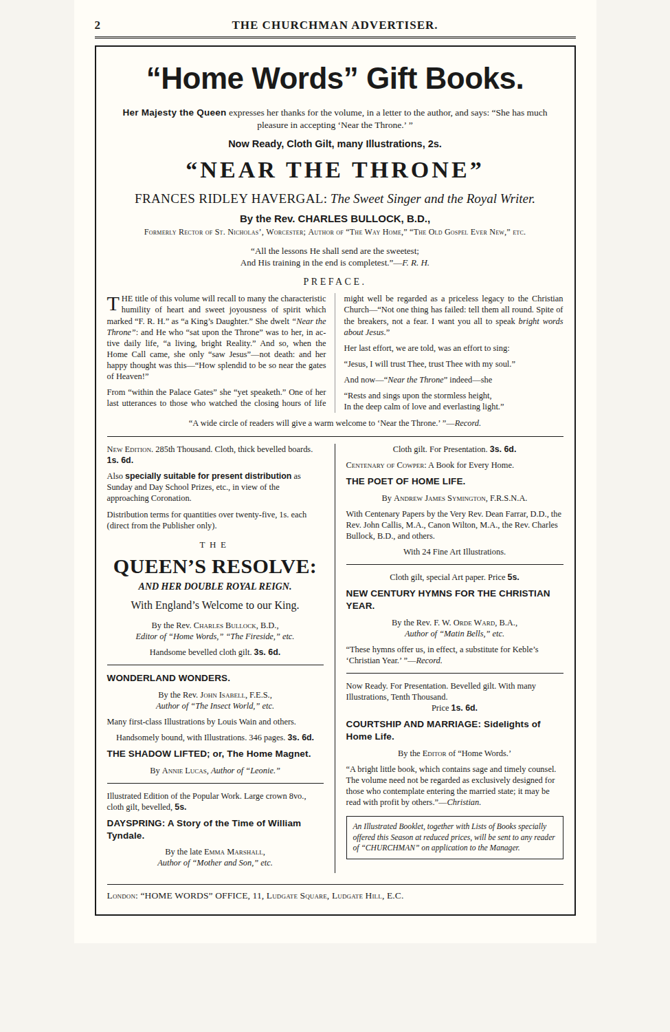2
THE CHURCHMAN ADVERTISER.
“Home Words” Gift Books.
Her Majesty the Queen expresses her thanks for the volume, in a letter to the author, and says: “She has much pleasure in accepting ‘Near the Throne.’ ”
Now Ready, Cloth Gilt, many Illustrations, 2s.
“NEAR THE THRONE”
FRANCES RIDLEY HAVERGAL: The Sweet Singer and the Royal Writer.
By the Rev. CHARLES BULLOCK, B.D.,
Formerly Rector of St. Nicholas’, Worcester; Author of “The Way Home,” “The Old Gospel Ever New,” etc.
“All the lessons He shall send are the sweetest;
And His training in the end is completest.”—F. R. H.
PREFACE.
THE title of this volume will recall to many the characteristic humility of heart and sweet joyousness of spirit which marked “F. R. H.” as “a King’s Daughter.” She dwelt “Near the Throne”: and He who “sat upon the Throne” was to her, in active daily life, “a living, bright Reality.” And so, when the Home Call came, she only “saw Jesus”—not death: and her happy thought was this—“How splendid to be so near the gates of Heaven!”
From “within the Palace Gates” she “yet speaketh.” One of her last utterances to those who watched the closing hours of life might well be regarded as a priceless legacy to the Christian Church—“Not one thing has failed: tell them all round. Spite of the breakers, not a fear. I want you all to speak bright words about Jesus.”
Her last effort, we are told, was an effort to sing:
“Jesus, I will trust Thee, trust Thee with my soul.”
And now—“Near the Throne” indeed—she
“Rests and sings upon the stormless height,
In the deep calm of love and everlasting light.”
“A wide circle of readers will give a warm welcome to ‘Near the Throne.’ ”—Record.
New Edition. 285th Thousand. Cloth, thick bevelled boards. 1s. 6d.
Also specially suitable for present distribution as Sunday and Day School Prizes, etc., in view of the approaching Coronation.
Distribution terms for quantities over twenty-five, 1s. each (direct from the Publisher only).
THE
QUEEN’S RESOLVE:
AND HER DOUBLE ROYAL REIGN.
With England’s Welcome to our King.
By the Rev. Charles Bullock, B.D.,
Editor of “Home Words,” “The Fireside,” etc.
Handsome bevelled cloth gilt. 3s. 6d.
WONDERLAND WONDERS.
By the Rev. John Isabell, F.E.S.,
Author of “The Insect World,” etc.
Many first-class Illustrations by Louis Wain and others.
Handsomely bound, with Illustrations. 346 pages. 3s. 6d.
THE SHADOW LIFTED; or, The Home Magnet.
By Annie Lucas, Author of “Leonie.”
Illustrated Edition of the Popular Work. Large crown 8vo., cloth gilt, bevelled, 5s.
DAYSPRING: A Story of the Time of William Tyndale.
By the late Emma Marshall,
Author of “Mother and Son,” etc.
Cloth gilt. For Presentation. 3s. 6d.
Centenary of Cowper: A Book for Every Home.
THE POET OF HOME LIFE.
By Andrew James Symington, F.R.S.N.A.
With Centenary Papers by the Very Rev. Dean Farrar, D.D., the Rev. John Callis, M.A., Canon Wilton, M.A., the Rev. Charles Bullock, B.D., and others.
With 24 Fine Art Illustrations.
Cloth gilt, special Art paper. Price 5s.
NEW CENTURY HYMNS FOR THE CHRISTIAN YEAR.
By the Rev. F. W. Orde Ward, B.A.,
Author of “Matin Bells,” etc.
“These hymns offer us, in effect, a substitute for Keble’s ‘Christian Year.’ ”—Record.
Now Ready. For Presentation. Bevelled gilt. With many Illustrations, Tenth Thousand.
Price 1s. 6d.
COURTSHIP AND MARRIAGE: Sidelights of Home Life.
By the Editor of “Home Words.’
“A bright little book, which contains sage and timely counsel. The volume need not be regarded as exclusively designed for those who contemplate entering the married state; it may be read with profit by others.”—Christian.
An Illustrated Booklet, together with Lists of Books specially offered this Season at reduced prices, will be sent to any reader of “CHURCHMAN” on application to the Manager.
London: “HOME WORDS” OFFICE, 11, Ludgate Square, Ludgate Hill, E.C.